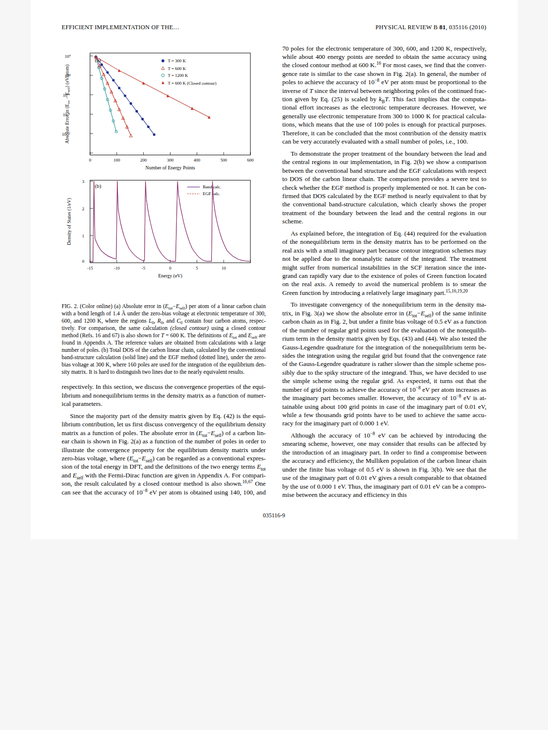Efficient implementation of the…
Physical Review B 81, 035116 (2010)
104 100 10-4 10-8 10-12 0 100 200 300 400 500 600 Number of Energy Points Absolute Error in (Etot − Eself) (eV/atom) (a) T = 300 K T = 600 K T = 1200 K T = 600 K (Closed contour) 3 2 1 0 -15 -10 -5 0 5 10 Energy (eV) Density of States (1/eV) (b) Band calc. EGF calc.
FIG. 2. (Color online) (a) Absolute error in (Etot−Eself) per atom of a linear carbon chain with a bond length of 1.4 Å under the zero-bias voltage at electronic temperature of 300, 600, and 1200 K, where the regions L0, R0, and C0 contain four carbon atoms, respectively. For comparison, the same calculation (closed contour) using a closed contour method (Refs. 16 and 67) is also shown for T = 600 K. The definitions of Etot and Eself are found in Appendix A. The reference values are obtained from calculations with a large number of poles. (b) Total DOS of the carbon linear chain, calculated by the conventional band-structure calculation (solid line) and the EGF method (dotted line), under the zero-bias voltage at 300 K, where 160 poles are used for the integration of the equilibrium density matrix. It is hard to distinguish two lines due to the nearly equivalent results.
respectively. In this section, we discuss the convergence properties of the equilibrium and nonequilibrium terms in the density matrix as a function of numerical parameters.
Since the majority part of the density matrix given by Eq. (42) is the equilibrium contribution, let us first discuss convergency of the equilibrium density matrix as a function of poles. The absolute error in (Etot−Eself) of a carbon linear chain is shown in Fig. 2(a) as a function of the number of poles in order to illustrate the convergence property for the equilibrium density matrix under zero-bias voltage, where (Etot−Eself) can be regarded as a conventional expression of the total energy in DFT, and the definitions of the two energy terms Etot and Eself with the Fermi-Dirac function are given in Appendix A. For comparison, the result calculated by a closed contour method is also shown.16,67 One can see that the accuracy of 10−8 eV per atom is obtained using 140, 100, and 70 poles for the electronic temperature of 300, 600, and 1200 K, respectively, while about 400 energy points are needed to obtain the same accuracy using the closed contour method at 600 K.16 For most cases, we find that the convergence rate is similar to the case shown in Fig. 2(a). In general, the number of poles to achieve the accuracy of 10−8 eV per atom must be proportional to the inverse of T since the interval between neighboring poles of the continued fraction given by Eq. (25) is scaled by kBT. This fact implies that the computational effort increases as the electronic temperature decreases. However, we generally use electronic temperature from 300 to 1000 K for practical calculations, which means that the use of 100 poles is enough for practical purposes. Therefore, it can be concluded that the most contribution of the density matrix can be very accurately evaluated with a small number of poles, i.e., 100.
To demonstrate the proper treatment of the boundary between the lead and the central regions in our implementation, in Fig. 2(b) we show a comparison between the conventional band structure and the EGF calculations with respect to DOS of the carbon linear chain. The comparison provides a severe test to check whether the EGF method is properly implemented or not. It can be confirmed that DOS calculated by the EGF method is nearly equivalent to that by the conventional band-structure calculation, which clearly shows the proper treatment of the boundary between the lead and the central regions in our scheme.
As explained before, the integration of Eq. (44) required for the evaluation of the nonequilibrium term in the density matrix has to be performed on the real axis with a small imaginary part because contour integration schemes may not be applied due to the nonanalytic nature of the integrand. The treatment might suffer from numerical instabilities in the SCF iteration since the integrand can rapidly vary due to the existence of poles of Green function located on the real axis. A remedy to avoid the numerical problem is to smear the Green function by introducing a relatively large imaginary part.15,16,19,20
To investigate convergency of the nonequilibrium term in the density matrix, in Fig. 3(a) we show the absolute error in (Etot−Eself) of the same infinite carbon chain as in Fig. 2, but under a finite bias voltage of 0.5 eV as a function of the number of regular grid points used for the evaluation of the nonequilibrium term in the density matrix given by Eqs. (43) and (44). We also tested the Gauss-Legendre quadrature for the integration of the nonequilibrium term besides the integration using the regular grid but found that the convergence rate of the Gauss-Legendre quadrature is rather slower than the simple scheme possibly due to the spiky structure of the integrand. Thus, we have decided to use the simple scheme using the regular grid. As expected, it turns out that the number of grid points to achieve the accuracy of 10−8 eV per atom increases as the imaginary part becomes smaller. However, the accuracy of 10−8 eV is attainable using about 100 grid points in case of the imaginary part of 0.01 eV, while a few thousands grid points have to be used to achieve the same accuracy for the imaginary part of 0.000 1 eV.
Although the accuracy of 10−8 eV can be achieved by introducing the smearing scheme, however, one may consider that results can be affected by the introduction of an imaginary part. In order to find a compromise between the accuracy and efficiency, the Mulliken population of the carbon linear chain under the finite bias voltage of 0.5 eV is shown in Fig. 3(b). We see that the use of the imaginary part of 0.01 eV gives a result comparable to that obtained by the use of 0.000 1 eV. Thus, the imaginary part of 0.01 eV can be a compromise between the accuracy and efficiency in this
035116-9